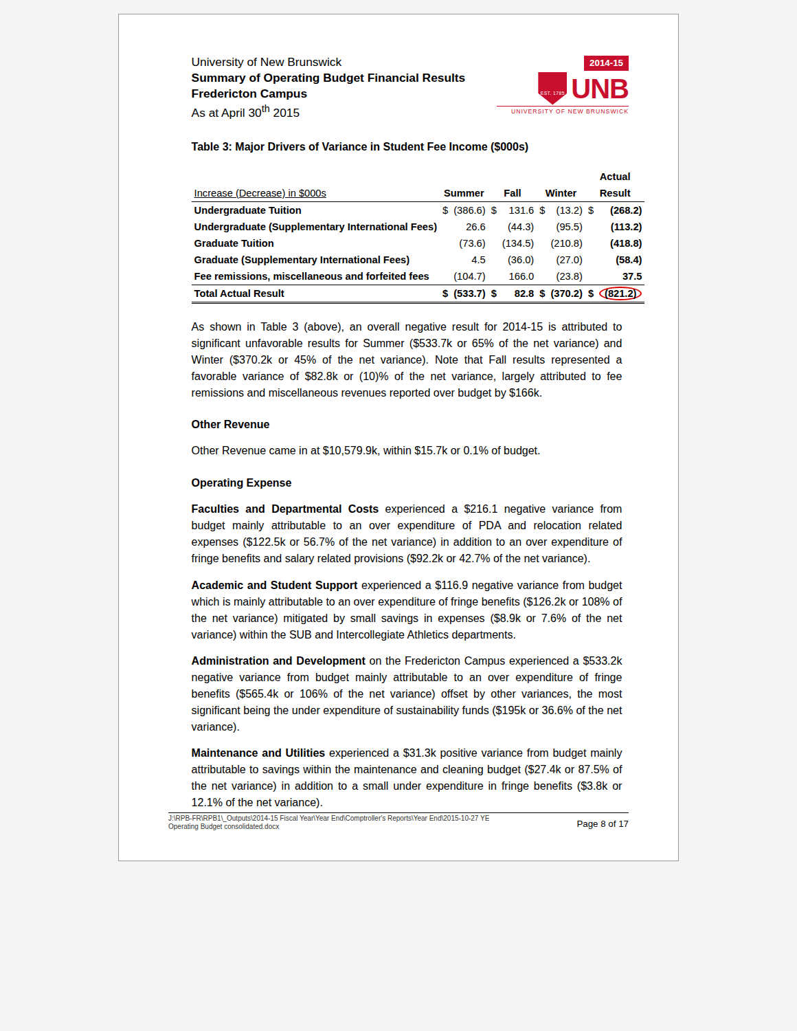University of New Brunswick
Summary of Operating Budget Financial Results
Fredericton Campus
As at April 30th 2015
2014-15
EST. 1785
UNB
UNIVERSITY OF NEW BRUNSWICK
Table 3: Major Drivers of Variance in Student Fee Income ($000s)
| | | | | Actual |
| --- | --- | --- | --- | --- |
| Increase (Decrease) in $000s | Summer | Fall | Winter | Result |
| Undergraduate Tuition | $ | (386.6) | $ | 131.6 | $ | (13.2) | $ | (268.2) |
| Undergraduate (Supplementary International Fees) | | 26.6 | | (44.3) | | (95.5) | | (113.2) |
| Graduate Tuition | | (73.6) | | (134.5) | | (210.8) | | (418.8) |
| Graduate (Supplementary International Fees) | | 4.5 | | (36.0) | | (27.0) | | (58.4) |
| Fee remissions, miscellaneous and forfeited fees | | (104.7) | | 166.0 | | (23.8) | | 37.5 |
| Total Actual Result | $ | (533.7) | $ | 82.8 | $ | (370.2) | $ | (821.2) |
As shown in Table 3 (above), an overall negative result for 2014-15 is attributed to significant unfavorable results for Summer ($533.7k or 65% of the net variance) and Winter ($370.2k or 45% of the net variance). Note that Fall results represented a favorable variance of $82.8k or (10)% of the net variance, largely attributed to fee remissions and miscellaneous revenues reported over budget by $166k.
Other Revenue
Other Revenue came in at $10,579.9k, within $15.7k or 0.1% of budget.
Operating Expense
Faculties and Departmental Costs experienced a $216.1 negative variance from budget mainly attributable to an over expenditure of PDA and relocation related expenses ($122.5k or 56.7% of the net variance) in addition to an over expenditure of fringe benefits and salary related provisions ($92.2k or 42.7% of the net variance).
Academic and Student Support experienced a $116.9 negative variance from budget which is mainly attributable to an over expenditure of fringe benefits ($126.2k or 108% of the net variance) mitigated by small savings in expenses ($8.9k or 7.6% of the net variance) within the SUB and Intercollegiate Athletics departments.
Administration and Development on the Fredericton Campus experienced a $533.2k negative variance from budget mainly attributable to an over expenditure of fringe benefits ($565.4k or 106% of the net variance) offset by other variances, the most significant being the under expenditure of sustainability funds ($195k or 36.6% of the net variance).
Maintenance and Utilities experienced a $31.3k positive variance from budget mainly attributable to savings within the maintenance and cleaning budget ($27.4k or 87.5% of the net variance) in addition to a small under expenditure in fringe benefits ($3.8k or 12.1% of the net variance).
J:\RPB-FR\RPB1\_Outputs\2014-15 Fiscal Year\Year End\Comptroller's Reports\Year End\2015-10-27 YE Operating Budget consolidated.docx
Page 8 of 17